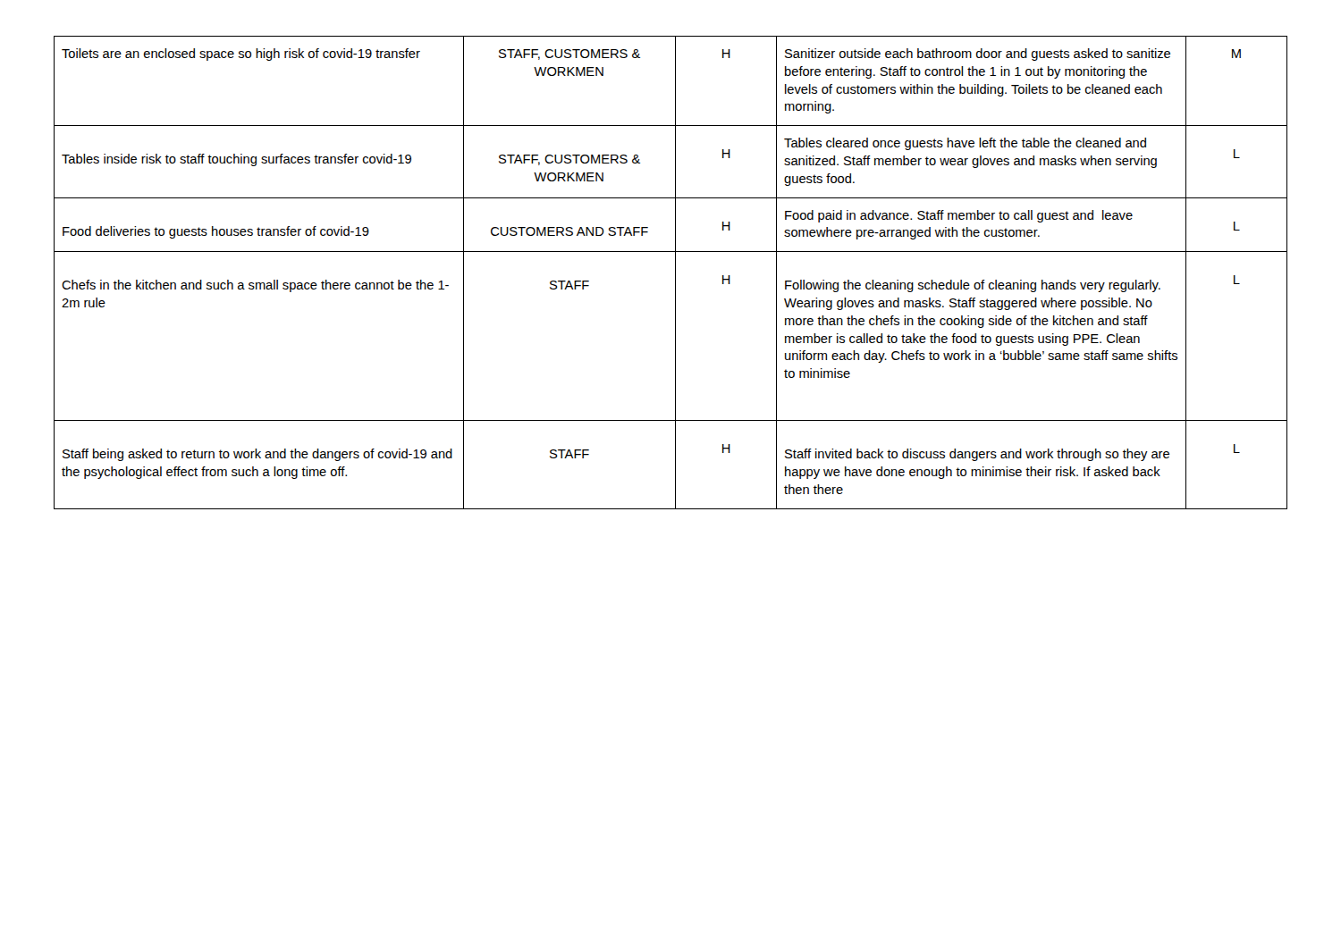| Toilets are an enclosed space so high risk of covid-19 transfer | STAFF, CUSTOMERS & WORKMEN | H | Sanitizer outside each bathroom door and guests asked to sanitize before entering. Staff to control the 1 in 1 out by monitoring the levels of customers within the building. Toilets to be cleaned each morning. | M |
| Tables inside risk to staff touching surfaces transfer covid-19 | STAFF, CUSTOMERS & WORKMEN | H | Tables cleared once guests have left the table the cleaned and sanitized. Staff member to wear gloves and masks when serving guests food. | L |
| Food deliveries to guests houses transfer of covid-19 | CUSTOMERS AND STAFF | H | Food paid in advance. Staff member to call guest and leave somewhere pre-arranged with the customer. | L |
| Chefs in the kitchen and such a small space there cannot be the 1-2m rule | STAFF | H | Following the cleaning schedule of cleaning hands very regularly. Wearing gloves and masks. Staff staggered where possible. No more than the chefs in the cooking side of the kitchen and staff member is called to take the food to guests using PPE. Clean uniform each day. Chefs to work in a ‘bubble’ same staff same shifts to minimise | L |
| Staff being asked to return to work and the dangers of covid-19 and the psychological effect from such a long time off. | STAFF | H | Staff invited back to discuss dangers and work through so they are happy we have done enough to minimise their risk. If asked back then there | L |